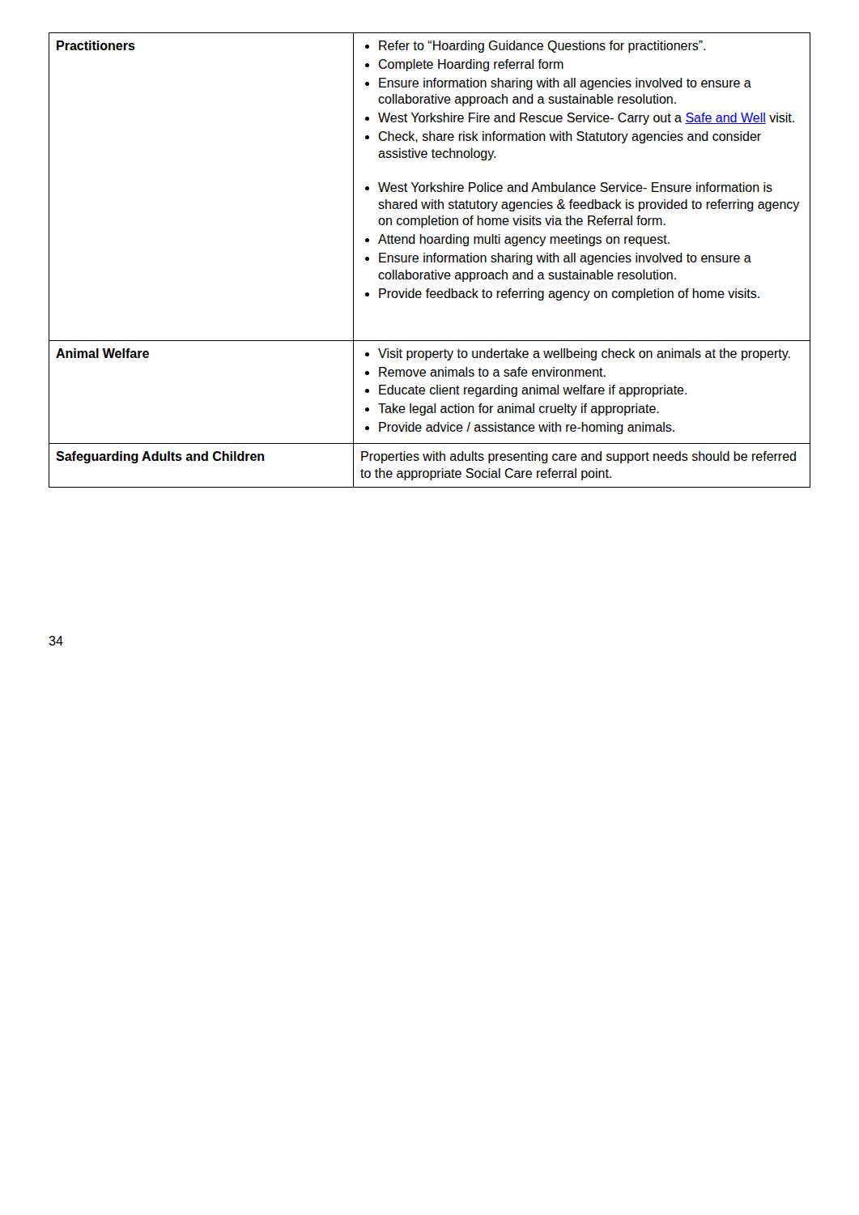| Practitioners | Refer to “Hoarding Guidance Questions for practitioners”. Complete Hoarding referral form Ensure information sharing with all agencies involved to ensure a collaborative approach and a sustainable resolution. West Yorkshire Fire and Rescue Service- Carry out a Safe and Well visit. Check, share risk information with Statutory agencies and consider assistive technology. West Yorkshire Police and Ambulance Service- Ensure information is shared with statutory agencies & feedback is provided to referring agency on completion of home visits via the Referral form. Attend hoarding multi agency meetings on request. Ensure information sharing with all agencies involved to ensure a collaborative approach and a sustainable resolution. Provide feedback to referring agency on completion of home visits. |
| Animal Welfare | Visit property to undertake a wellbeing check on animals at the property. Remove animals to a safe environment. Educate client regarding animal welfare if appropriate. Take legal action for animal cruelty if appropriate. Provide advice / assistance with re-homing animals. |
| Safeguarding Adults and Children | Properties with adults presenting care and support needs should be referred to the appropriate Social Care referral point. |
34